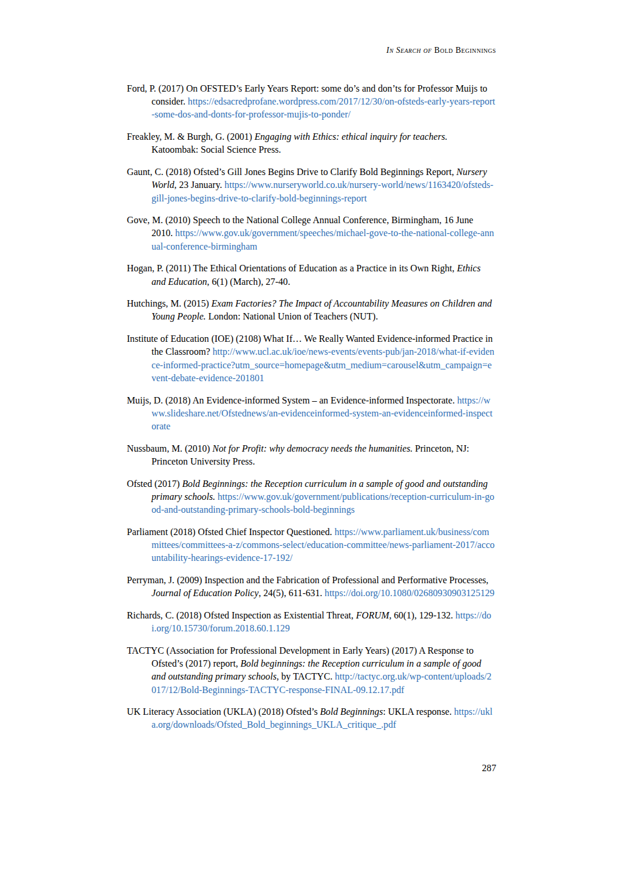In Search of Bold Beginnings
Ford, P. (2017) On OFSTED’s Early Years Report: some do’s and don’ts for Professor Muijs to consider. https://edsacredprofane.wordpress.com/2017/12/30/on-ofsteds-early-years-report-some-dos-and-donts-for-professor-mujis-to-ponder/
Freakley, M. & Burgh, G. (2001) Engaging with Ethics: ethical inquiry for teachers. Katoombak: Social Science Press.
Gaunt, C. (2018) Ofsted’s Gill Jones Begins Drive to Clarify Bold Beginnings Report, Nursery World, 23 January. https://www.nurseryworld.co.uk/nursery-world/news/1163420/ofsteds-gill-jones-begins-drive-to-clarify-bold-beginnings-report
Gove, M. (2010) Speech to the National College Annual Conference, Birmingham, 16 June 2010. https://www.gov.uk/government/speeches/michael-gove-to-the-national-college-annual-conference-birmingham
Hogan, P. (2011) The Ethical Orientations of Education as a Practice in its Own Right, Ethics and Education, 6(1) (March), 27-40.
Hutchings, M. (2015) Exam Factories? The Impact of Accountability Measures on Children and Young People. London: National Union of Teachers (NUT).
Institute of Education (IOE) (2108) What If… We Really Wanted Evidence-informed Practice in the Classroom? http://www.ucl.ac.uk/ioe/news-events/events-pub/jan-2018/what-if-evidence-informed-practice?utm_source=homepage&utm_medium=carousel&utm_campaign=event-debate-evidence-201801
Muijs, D. (2018) An Evidence-informed System – an Evidence-informed Inspectorate. https://www.slideshare.net/Ofstednews/an-evidenceinformed-system-an-evidenceinformed-inspectorate
Nussbaum, M. (2010) Not for Profit: why democracy needs the humanities. Princeton, NJ: Princeton University Press.
Ofsted (2017) Bold Beginnings: the Reception curriculum in a sample of good and outstanding primary schools. https://www.gov.uk/government/publications/reception-curriculum-in-good-and-outstanding-primary-schools-bold-beginnings
Parliament (2018) Ofsted Chief Inspector Questioned. https://www.parliament.uk/business/committees/committees-a-z/commons-select/education-committee/news-parliament-2017/accountability-hearings-evidence-17-192/
Perryman, J. (2009) Inspection and the Fabrication of Professional and Performative Processes, Journal of Education Policy, 24(5), 611-631. https://doi.org/10.1080/02680930903125129
Richards, C. (2018) Ofsted Inspection as Existential Threat, FORUM, 60(1), 129-132. https://doi.org/10.15730/forum.2018.60.1.129
TACTYC (Association for Professional Development in Early Years) (2017) A Response to Ofsted’s (2017) report, Bold beginnings: the Reception curriculum in a sample of good and outstanding primary schools, by TACTYC. http://tactyc.org.uk/wp-content/uploads/2017/12/Bold-Beginnings-TACTYC-response-FINAL-09.12.17.pdf
UK Literacy Association (UKLA) (2018) Ofsted’s Bold Beginnings: UKLA response. https://ukla.org/downloads/Ofsted_Bold_beginnings_UKLA_critique_.pdf
287